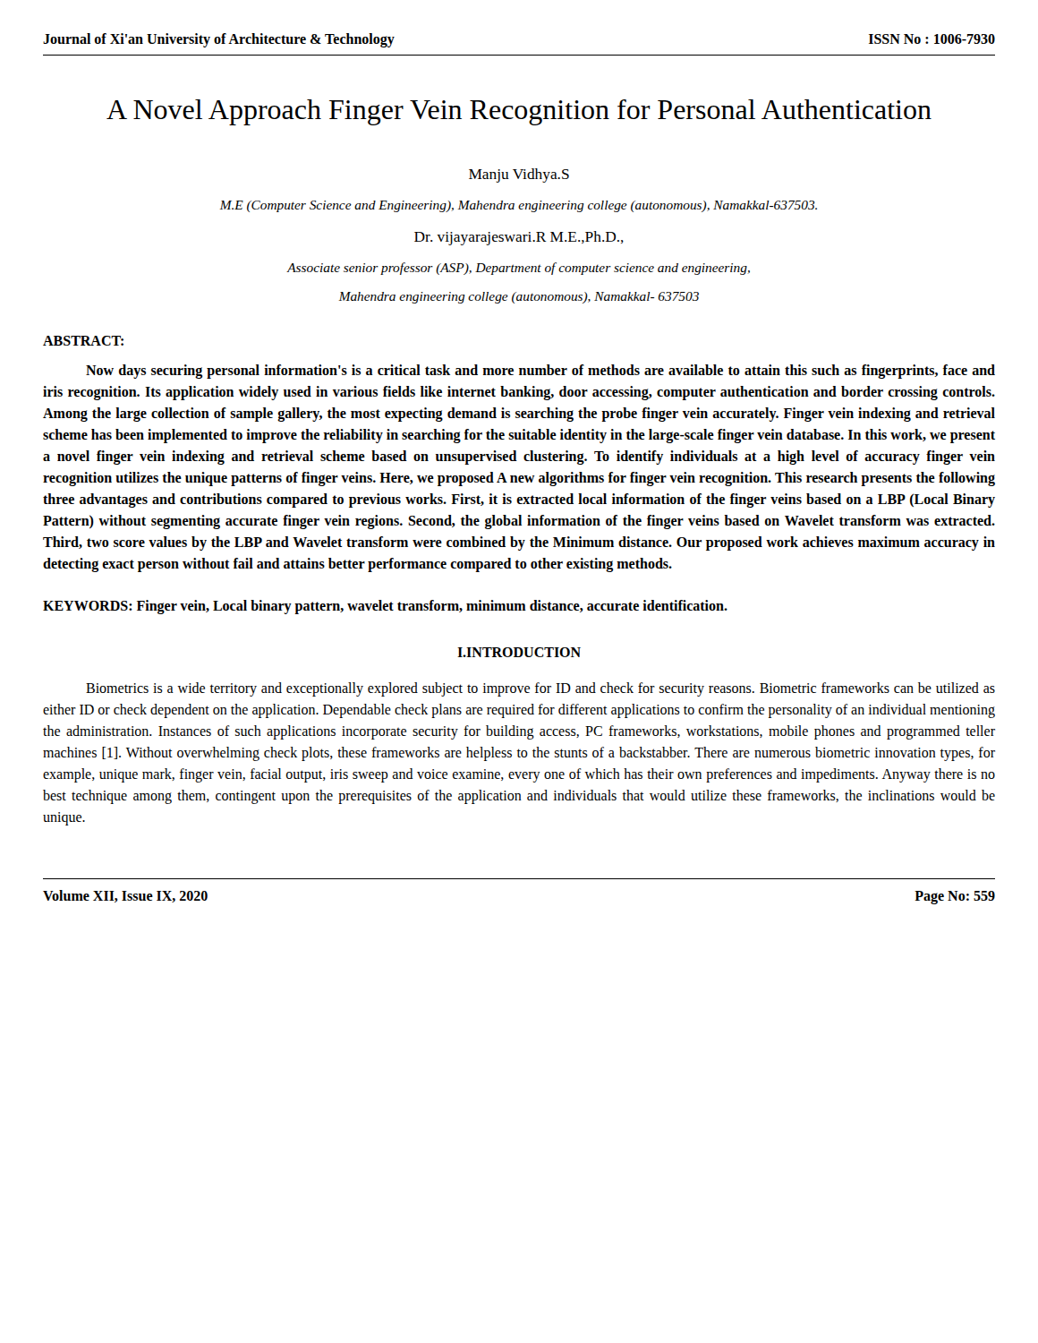Journal of Xi'an University of Architecture & Technology ISSN No : 1006-7930
A Novel Approach Finger Vein Recognition for Personal Authentication
Manju Vidhya.S
M.E (Computer Science and Engineering), Mahendra engineering college (autonomous), Namakkal-637503.
Dr. vijayarajeswari.R M.E.,Ph.D.,
Associate senior professor (ASP), Department of computer science and engineering,
Mahendra engineering college (autonomous), Namakkal- 637503
ABSTRACT:
Now days securing personal information's is a critical task and more number of methods are available to attain this such as fingerprints, face and iris recognition. Its application widely used in various fields like internet banking, door accessing, computer authentication and border crossing controls. Among the large collection of sample gallery, the most expecting demand is searching the probe finger vein accurately. Finger vein indexing and retrieval scheme has been implemented to improve the reliability in searching for the suitable identity in the large-scale finger vein database. In this work, we present a novel finger vein indexing and retrieval scheme based on unsupervised clustering. To identify individuals at a high level of accuracy finger vein recognition utilizes the unique patterns of finger veins. Here, we proposed A new algorithms for finger vein recognition. This research presents the following three advantages and contributions compared to previous works. First, it is extracted local information of the finger veins based on a LBP (Local Binary Pattern) without segmenting accurate finger vein regions. Second, the global information of the finger veins based on Wavelet transform was extracted. Third, two score values by the LBP and Wavelet transform were combined by the Minimum distance. Our proposed work achieves maximum accuracy in detecting exact person without fail and attains better performance compared to other existing methods.
KEYWORDS: Finger vein, Local binary pattern, wavelet transform, minimum distance, accurate identification.
I.INTRODUCTION
Biometrics is a wide territory and exceptionally explored subject to improve for ID and check for security reasons. Biometric frameworks can be utilized as either ID or check dependent on the application. Dependable check plans are required for different applications to confirm the personality of an individual mentioning the administration. Instances of such applications incorporate security for building access, PC frameworks, workstations, mobile phones and programmed teller machines [1]. Without overwhelming check plots, these frameworks are helpless to the stunts of a backstabber. There are numerous biometric innovation types, for example, unique mark, finger vein, facial output, iris sweep and voice examine, every one of which has their own preferences and impediments. Anyway there is no best technique among them, contingent upon the prerequisites of the application and individuals that would utilize these frameworks, the inclinations would be unique.
Volume XII, Issue IX, 2020 Page No: 559